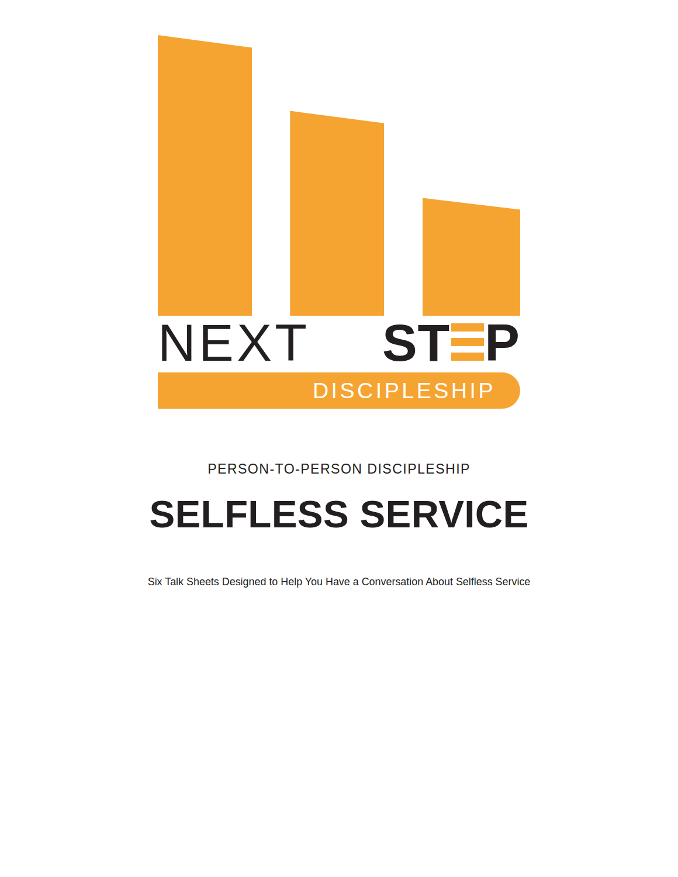NEXT ST EP
DISCIPLESHIP
PERSON-TO-PERSON DISCIPLESHIP
SELFLESS SERVICE
Six Talk Sheets Designed to Help You Have a Conversation About Selfless Service